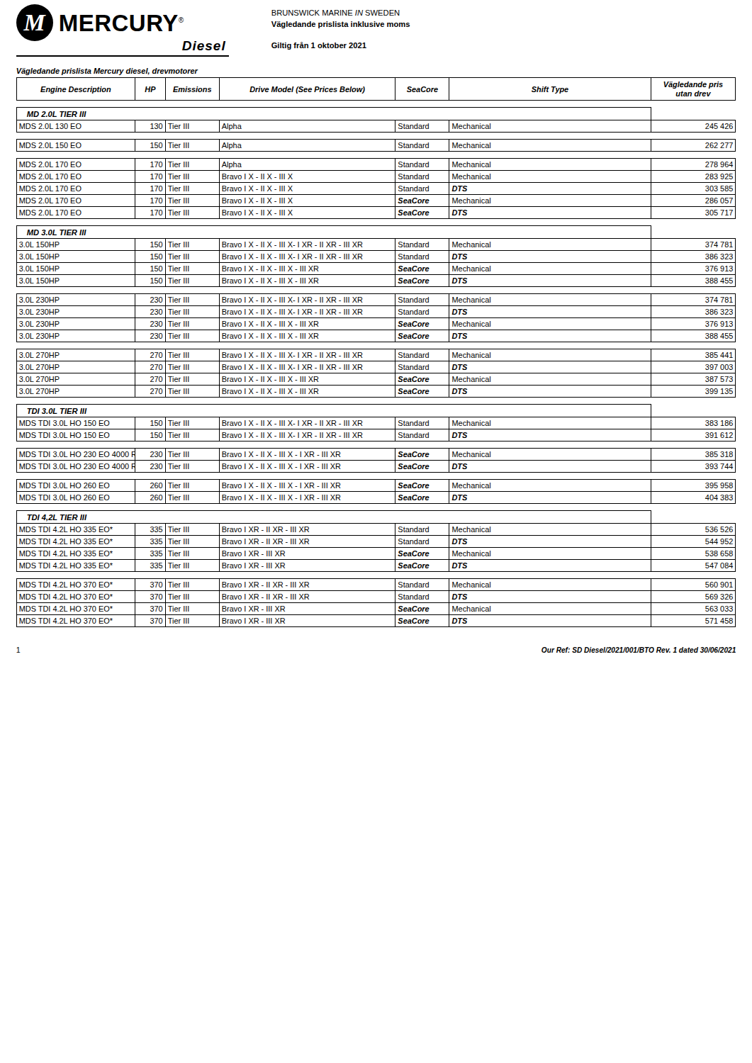M
MERCURY®
Diesel
BRUNSWICK MARINE IN SWEDEN
Vägledande prislista inklusive moms
Giltig från 1 oktober 2021
Vägledande prislista Mercury diesel, drevmotorer
| Engine Description | HP | Emissions | Drive Model (See Prices Below) | SeaCore | Shift Type | Vägledande pris utan drev |
| --- | --- | --- | --- | --- | --- | --- |
| MD 2.0L TIER III | |
| MDS 2.0L 130 EO | 130 | Tier III | Alpha | Standard | Mechanical | 245 426 |
| MDS 2.0L 150 EO | 150 | Tier III | Alpha | Standard | Mechanical | 262 277 |
| MDS 2.0L 170 EO | 170 | Tier III | Alpha | Standard | Mechanical | 278 964 |
| MDS 2.0L 170 EO | 170 | Tier III | Bravo I X - II X - III X | Standard | Mechanical | 283 925 |
| MDS 2.0L 170 EO | 170 | Tier III | Bravo I X - II X - III X | Standard | DTS | 303 585 |
| MDS 2.0L 170 EO | 170 | Tier III | Bravo I X - II X - III X | SeaCore | Mechanical | 286 057 |
| MDS 2.0L 170 EO | 170 | Tier III | Bravo I X - II X - III X | SeaCore | DTS | 305 717 |
| MD 3.0L TIER III | |
| 3.0L 150HP | 150 | Tier III | Bravo I X - II X - III X- I XR - II XR - III XR | Standard | Mechanical | 374 781 |
| 3.0L 150HP | 150 | Tier III | Bravo I X - II X - III X- I XR - II XR - III XR | Standard | DTS | 386 323 |
| 3.0L 150HP | 150 | Tier III | Bravo I X - II X - III X - III XR | SeaCore | Mechanical | 376 913 |
| 3.0L 150HP | 150 | Tier III | Bravo I X - II X - III X - III XR | SeaCore | DTS | 388 455 |
| 3.0L 230HP | 230 | Tier III | Bravo I X - II X - III X- I XR - II XR - III XR | Standard | Mechanical | 374 781 |
| 3.0L 230HP | 230 | Tier III | Bravo I X - II X - III X- I XR - II XR - III XR | Standard | DTS | 386 323 |
| 3.0L 230HP | 230 | Tier III | Bravo I X - II X - III X - III XR | SeaCore | Mechanical | 376 913 |
| 3.0L 230HP | 230 | Tier III | Bravo I X - II X - III X - III XR | SeaCore | DTS | 388 455 |
| 3.0L 270HP | 270 | Tier III | Bravo I X - II X - III X- I XR - II XR - III XR | Standard | Mechanical | 385 441 |
| 3.0L 270HP | 270 | Tier III | Bravo I X - II X - III X- I XR - II XR - III XR | Standard | DTS | 397 003 |
| 3.0L 270HP | 270 | Tier III | Bravo I X - II X - III X - III XR | SeaCore | Mechanical | 387 573 |
| 3.0L 270HP | 270 | Tier III | Bravo I X - II X - III X - III XR | SeaCore | DTS | 399 135 |
| TDI 3.0L TIER III | |
| MDS TDI 3.0L HO 150 EO | 150 | Tier III | Bravo I X - II X - III X- I XR - II XR - III XR | Standard | Mechanical | 383 186 |
| MDS TDI 3.0L HO 150 EO | 150 | Tier III | Bravo I X - II X - III X- I XR - II XR - III XR | Standard | DTS | 391 612 |
| MDS TDI 3.0L HO 230 EO 4000 RPM | 230 | Tier III | Bravo I X - II X - III X - I XR - III XR | SeaCore | Mechanical | 385 318 |
| MDS TDI 3.0L HO 230 EO 4000 RPM | 230 | Tier III | Bravo I X - II X - III X - I XR - III XR | SeaCore | DTS | 393 744 |
| MDS TDI 3.0L HO 260 EO | 260 | Tier III | Bravo I X - II X - III X - I XR - III XR | SeaCore | Mechanical | 395 958 |
| MDS TDI 3.0L HO 260 EO | 260 | Tier III | Bravo I X - II X - III X - I XR - III XR | SeaCore | DTS | 404 383 |
| TDI 4,2L TIER III | |
| MDS TDI 4.2L HO 335 EO* | 335 | Tier III | Bravo I XR - II XR - III XR | Standard | Mechanical | 536 526 |
| MDS TDI 4.2L HO 335 EO* | 335 | Tier III | Bravo I XR - II XR - III XR | Standard | DTS | 544 952 |
| MDS TDI 4.2L HO 335 EO* | 335 | Tier III | Bravo I XR - III XR | SeaCore | Mechanical | 538 658 |
| MDS TDI 4.2L HO 335 EO* | 335 | Tier III | Bravo I XR - III XR | SeaCore | DTS | 547 084 |
| MDS TDI 4.2L HO 370 EO* | 370 | Tier III | Bravo I XR - II XR - III XR | Standard | Mechanical | 560 901 |
| MDS TDI 4.2L HO 370 EO* | 370 | Tier III | Bravo I XR - II XR - III XR | Standard | DTS | 569 326 |
| MDS TDI 4.2L HO 370 EO* | 370 | Tier III | Bravo I XR - III XR | SeaCore | Mechanical | 563 033 |
| MDS TDI 4.2L HO 370 EO* | 370 | Tier III | Bravo I XR - III XR | SeaCore | DTS | 571 458 |
1
Our Ref: SD Diesel/2021/001/BTO Rev. 1 dated 30/06/2021